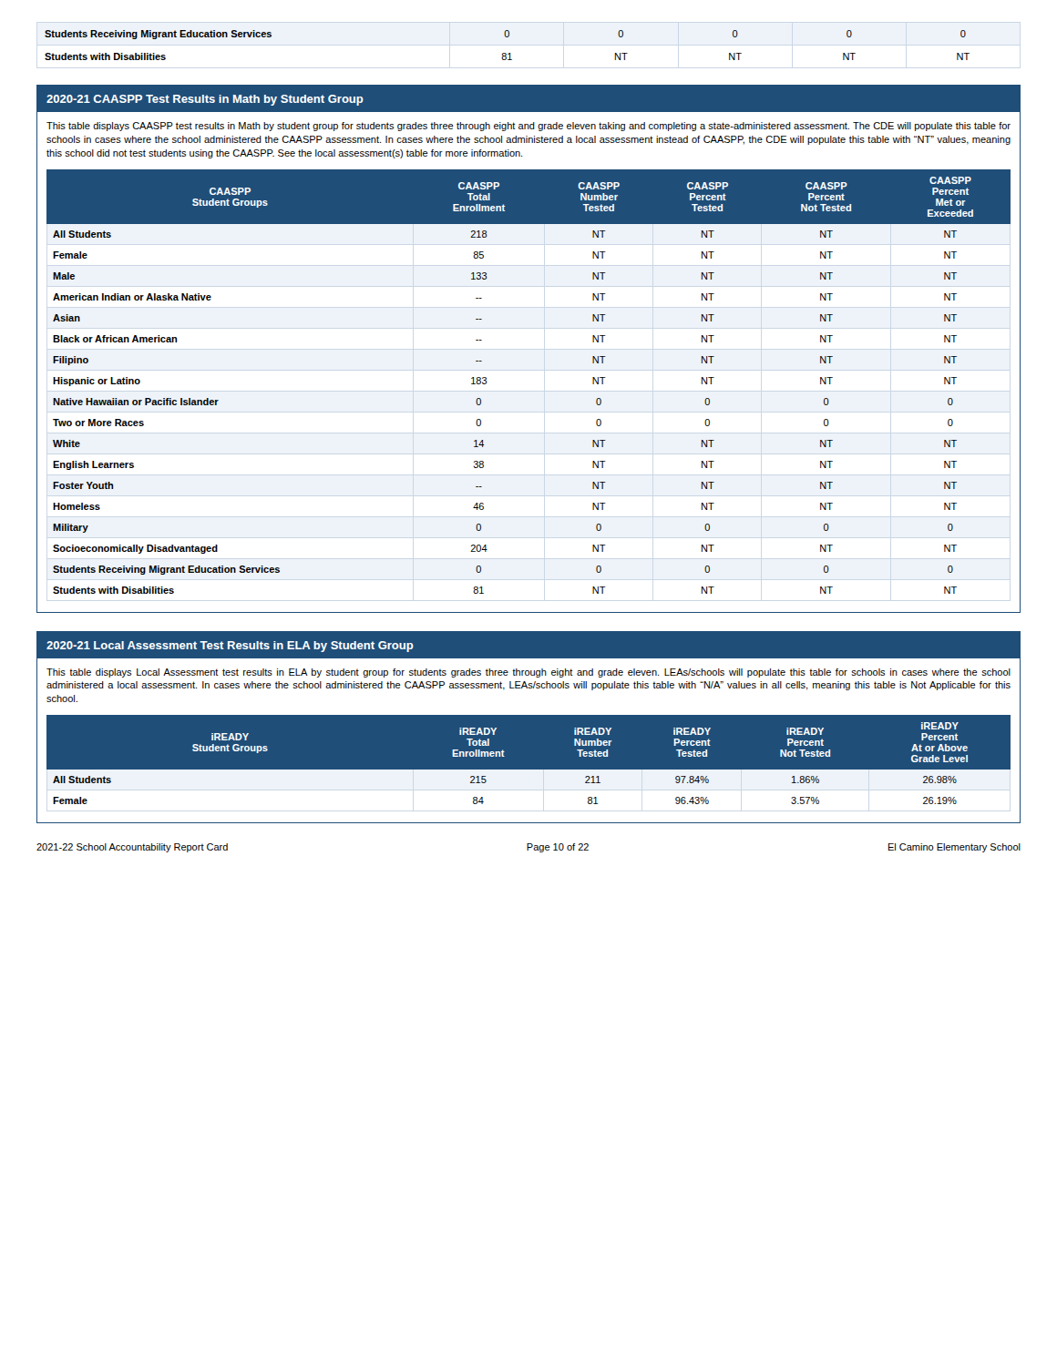| Students Receiving Migrant Education Services | 0 | 0 | 0 | 0 | 0 |
| Students with Disabilities | 81 | NT | NT | NT | NT |
2020-21 CAASPP Test Results in Math by Student Group
This table displays CAASPP test results in Math by student group for students grades three through eight and grade eleven taking and completing a state-administered assessment. The CDE will populate this table for schools in cases where the school administered the CAASPP assessment. In cases where the school administered a local assessment instead of CAASPP, the CDE will populate this table with “NT” values, meaning this school did not test students using the CAASPP. See the local assessment(s) table for more information.
| CAASPP Student Groups | CAASPP Total Enrollment | CAASPP Number Tested | CAASPP Percent Tested | CAASPP Percent Not Tested | CAASPP Percent Met or Exceeded |
| --- | --- | --- | --- | --- | --- |
| All Students | 218 | NT | NT | NT | NT |
| Female | 85 | NT | NT | NT | NT |
| Male | 133 | NT | NT | NT | NT |
| American Indian or Alaska Native | -- | NT | NT | NT | NT |
| Asian | -- | NT | NT | NT | NT |
| Black or African American | -- | NT | NT | NT | NT |
| Filipino | -- | NT | NT | NT | NT |
| Hispanic or Latino | 183 | NT | NT | NT | NT |
| Native Hawaiian or Pacific Islander | 0 | 0 | 0 | 0 | 0 |
| Two or More Races | 0 | 0 | 0 | 0 | 0 |
| White | 14 | NT | NT | NT | NT |
| English Learners | 38 | NT | NT | NT | NT |
| Foster Youth | -- | NT | NT | NT | NT |
| Homeless | 46 | NT | NT | NT | NT |
| Military | 0 | 0 | 0 | 0 | 0 |
| Socioeconomically Disadvantaged | 204 | NT | NT | NT | NT |
| Students Receiving Migrant Education Services | 0 | 0 | 0 | 0 | 0 |
| Students with Disabilities | 81 | NT | NT | NT | NT |
2020-21 Local Assessment Test Results in ELA by Student Group
This table displays Local Assessment test results in ELA by student group for students grades three through eight and grade eleven. LEAs/schools will populate this table for schools in cases where the school administered a local assessment. In cases where the school administered the CAASPP assessment, LEAs/schools will populate this table with “N/A” values in all cells, meaning this table is Not Applicable for this school.
| iREADY Student Groups | iREADY Total Enrollment | iREADY Number Tested | iREADY Percent Tested | iREADY Percent Not Tested | iREADY Percent At or Above Grade Level |
| --- | --- | --- | --- | --- | --- |
| All Students | 215 | 211 | 97.84% | 1.86% | 26.98% |
| Female | 84 | 81 | 96.43% | 3.57% | 26.19% |
2021-22 School Accountability Report Card Page 10 of 22 El Camino Elementary School